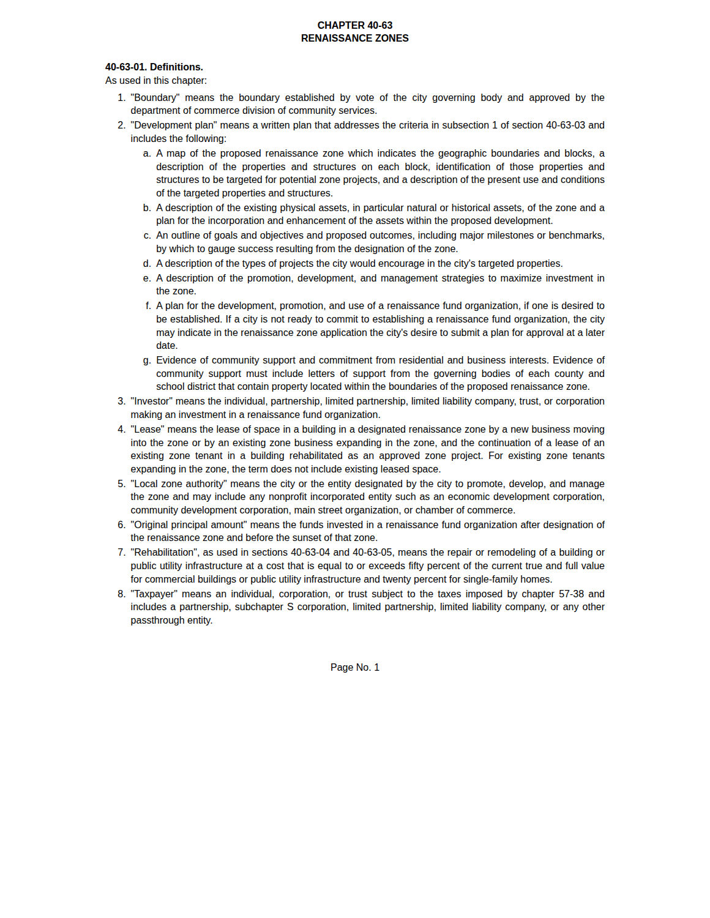CHAPTER 40-63
RENAISSANCE ZONES
40-63-01. Definitions.
As used in this chapter:
1."Boundary" means the boundary established by vote of the city governing body and approved by the department of commerce division of community services.
2."Development plan" means a written plan that addresses the criteria in subsection 1 of section 40-63-03 and includes the following:
a. A map of the proposed renaissance zone which indicates the geographic boundaries and blocks, a description of the properties and structures on each block, identification of those properties and structures to be targeted for potential zone projects, and a description of the present use and conditions of the targeted properties and structures.
b. A description of the existing physical assets, in particular natural or historical assets, of the zone and a plan for the incorporation and enhancement of the assets within the proposed development.
c. An outline of goals and objectives and proposed outcomes, including major milestones or benchmarks, by which to gauge success resulting from the designation of the zone.
d. A description of the types of projects the city would encourage in the city's targeted properties.
e. A description of the promotion, development, and management strategies to maximize investment in the zone.
f. A plan for the development, promotion, and use of a renaissance fund organization, if one is desired to be established. If a city is not ready to commit to establishing a renaissance fund organization, the city may indicate in the renaissance zone application the city's desire to submit a plan for approval at a later date.
g. Evidence of community support and commitment from residential and business interests. Evidence of community support must include letters of support from the governing bodies of each county and school district that contain property located within the boundaries of the proposed renaissance zone.
3."Investor" means the individual, partnership, limited partnership, limited liability company, trust, or corporation making an investment in a renaissance fund organization.
4."Lease" means the lease of space in a building in a designated renaissance zone by a new business moving into the zone or by an existing zone business expanding in the zone, and the continuation of a lease of an existing zone tenant in a building rehabilitated as an approved zone project. For existing zone tenants expanding in the zone, the term does not include existing leased space.
5."Local zone authority" means the city or the entity designated by the city to promote, develop, and manage the zone and may include any nonprofit incorporated entity such as an economic development corporation, community development corporation, main street organization, or chamber of commerce.
6."Original principal amount" means the funds invested in a renaissance fund organization after designation of the renaissance zone and before the sunset of that zone.
7."Rehabilitation", as used in sections 40-63-04 and 40-63-05, means the repair or remodeling of a building or public utility infrastructure at a cost that is equal to or exceeds fifty percent of the current true and full value for commercial buildings or public utility infrastructure and twenty percent for single-family homes.
8."Taxpayer" means an individual, corporation, or trust subject to the taxes imposed by chapter 57-38 and includes a partnership, subchapter S corporation, limited partnership, limited liability company, or any other passthrough entity.
Page No. 1